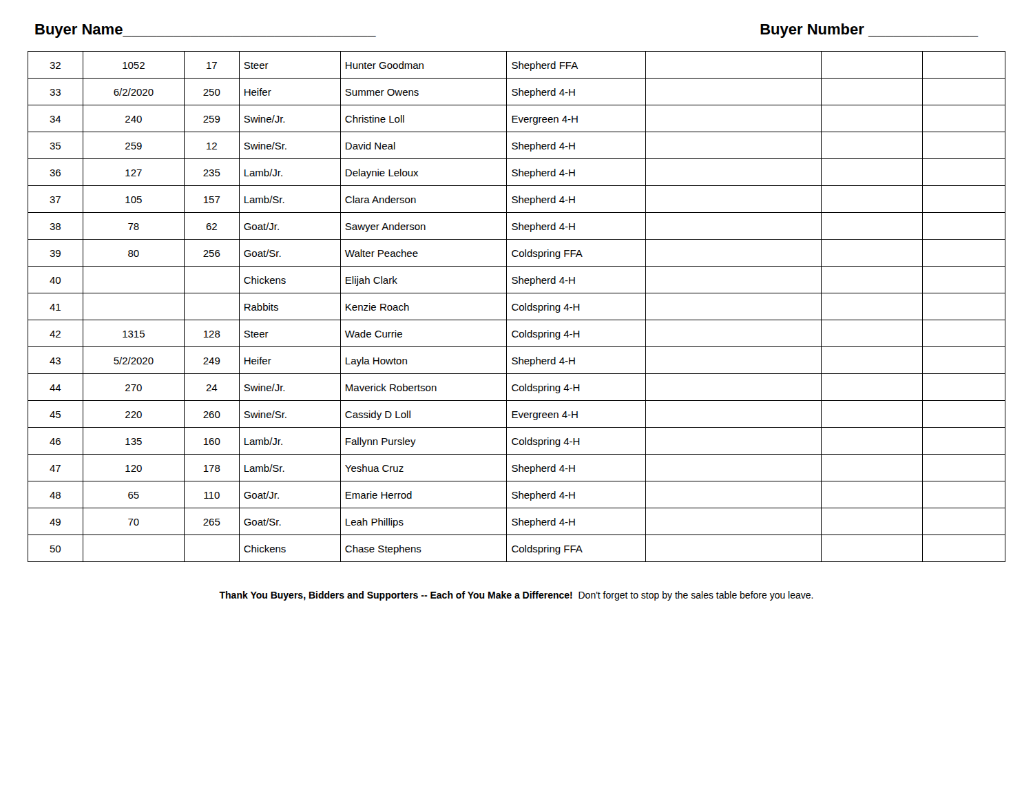Buyer Name______________________________
Buyer Number _____________
| 32 | 1052 | 17 | Steer | Hunter Goodman | Shepherd FFA | | | |
| 33 | 6/2/2020 | 250 | Heifer | Summer Owens | Shepherd 4-H | | | |
| 34 | 240 | 259 | Swine/Jr. | Christine Loll | Evergreen 4-H | | | |
| 35 | 259 | 12 | Swine/Sr. | David Neal | Shepherd 4-H | | | |
| 36 | 127 | 235 | Lamb/Jr. | Delaynie Leloux | Shepherd 4-H | | | |
| 37 | 105 | 157 | Lamb/Sr. | Clara Anderson | Shepherd 4-H | | | |
| 38 | 78 | 62 | Goat/Jr. | Sawyer Anderson | Shepherd 4-H | | | |
| 39 | 80 | 256 | Goat/Sr. | Walter Peachee | Coldspring FFA | | | |
| 40 | | | Chickens | Elijah Clark | Shepherd 4-H | | | |
| 41 | | | Rabbits | Kenzie Roach | Coldspring 4-H | | | |
| 42 | 1315 | 128 | Steer | Wade Currie | Coldspring 4-H | | | |
| 43 | 5/2/2020 | 249 | Heifer | Layla Howton | Shepherd 4-H | | | |
| 44 | 270 | 24 | Swine/Jr. | Maverick Robertson | Coldspring 4-H | | | |
| 45 | 220 | 260 | Swine/Sr. | Cassidy D Loll | Evergreen 4-H | | | |
| 46 | 135 | 160 | Lamb/Jr. | Fallynn Pursley | Coldspring 4-H | | | |
| 47 | 120 | 178 | Lamb/Sr. | Yeshua Cruz | Shepherd 4-H | | | |
| 48 | 65 | 110 | Goat/Jr. | Emarie Herrod | Shepherd 4-H | | | |
| 49 | 70 | 265 | Goat/Sr. | Leah Phillips | Shepherd 4-H | | | |
| 50 | | | Chickens | Chase Stephens | Coldspring FFA | | | |
Thank You Buyers, Bidders and Supporters -- Each of You Make a Difference! Don't forget to stop by the sales table before you leave.